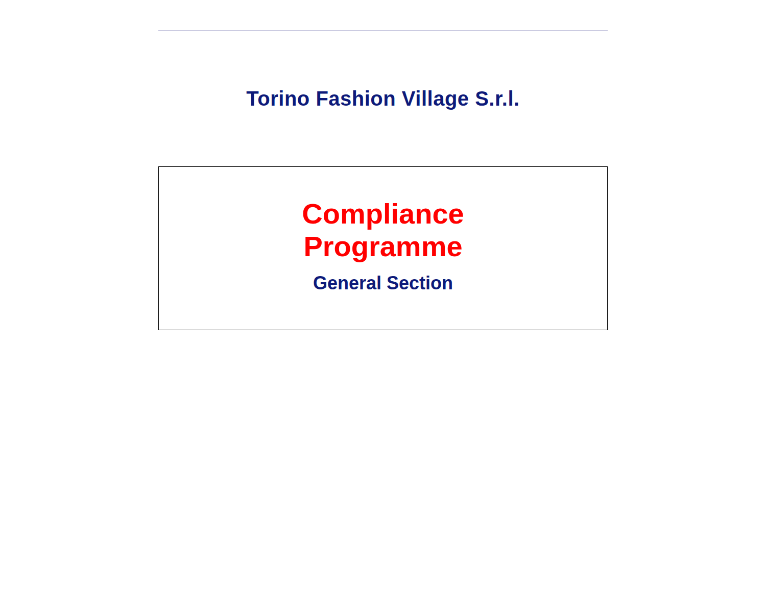Torino Fashion Village S.r.l.
Compliance
Programme
General Section